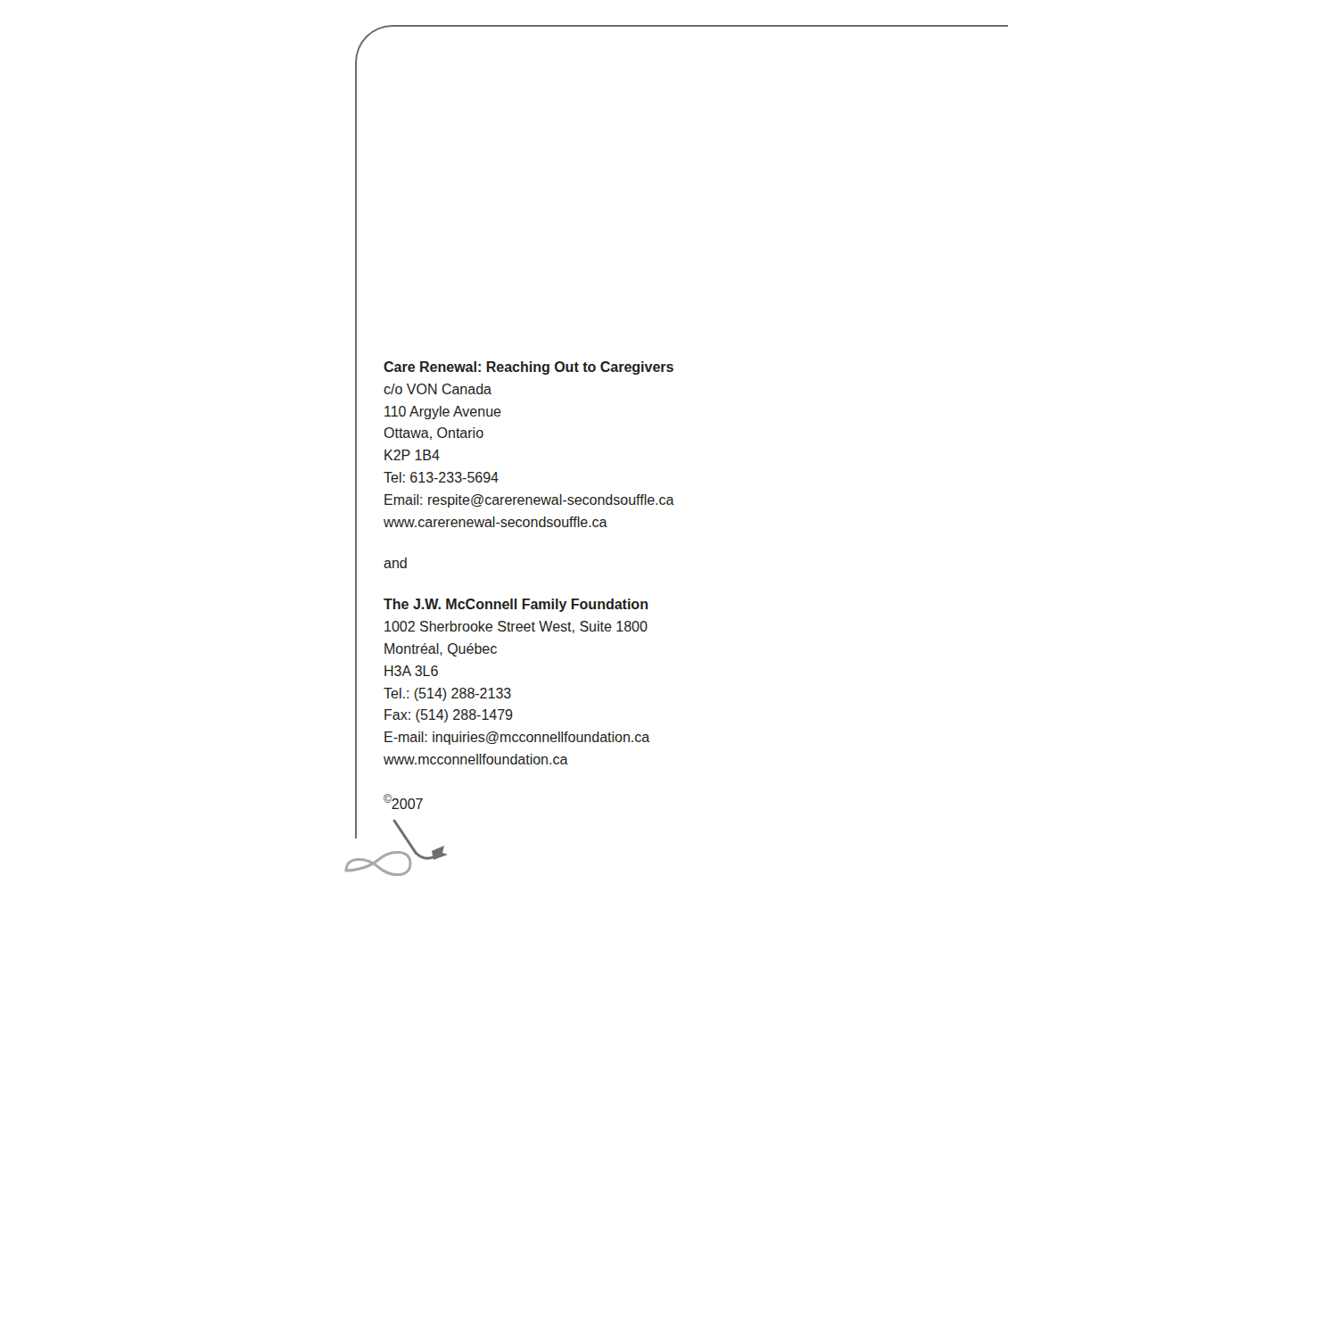Care Renewal: Reaching Out to Caregivers
c/o VON Canada 110 Argyle Avenue Ottawa, Ontario K2P 1B4 Tel: 613-233-5694 Email: respite@carerenewal-secondsouffle.ca www.carerenewal-secondsouffle.ca
and
The J.W. McConnell Family Foundation
1002 Sherbrooke Street West, Suite 1800 Montréal, Québec H3A 3L6 Tel.: (514) 288-2133 Fax: (514) 288-1479 E-mail: inquiries@mcconnellfoundation.ca www.mcconnellfoundation.ca
©2007